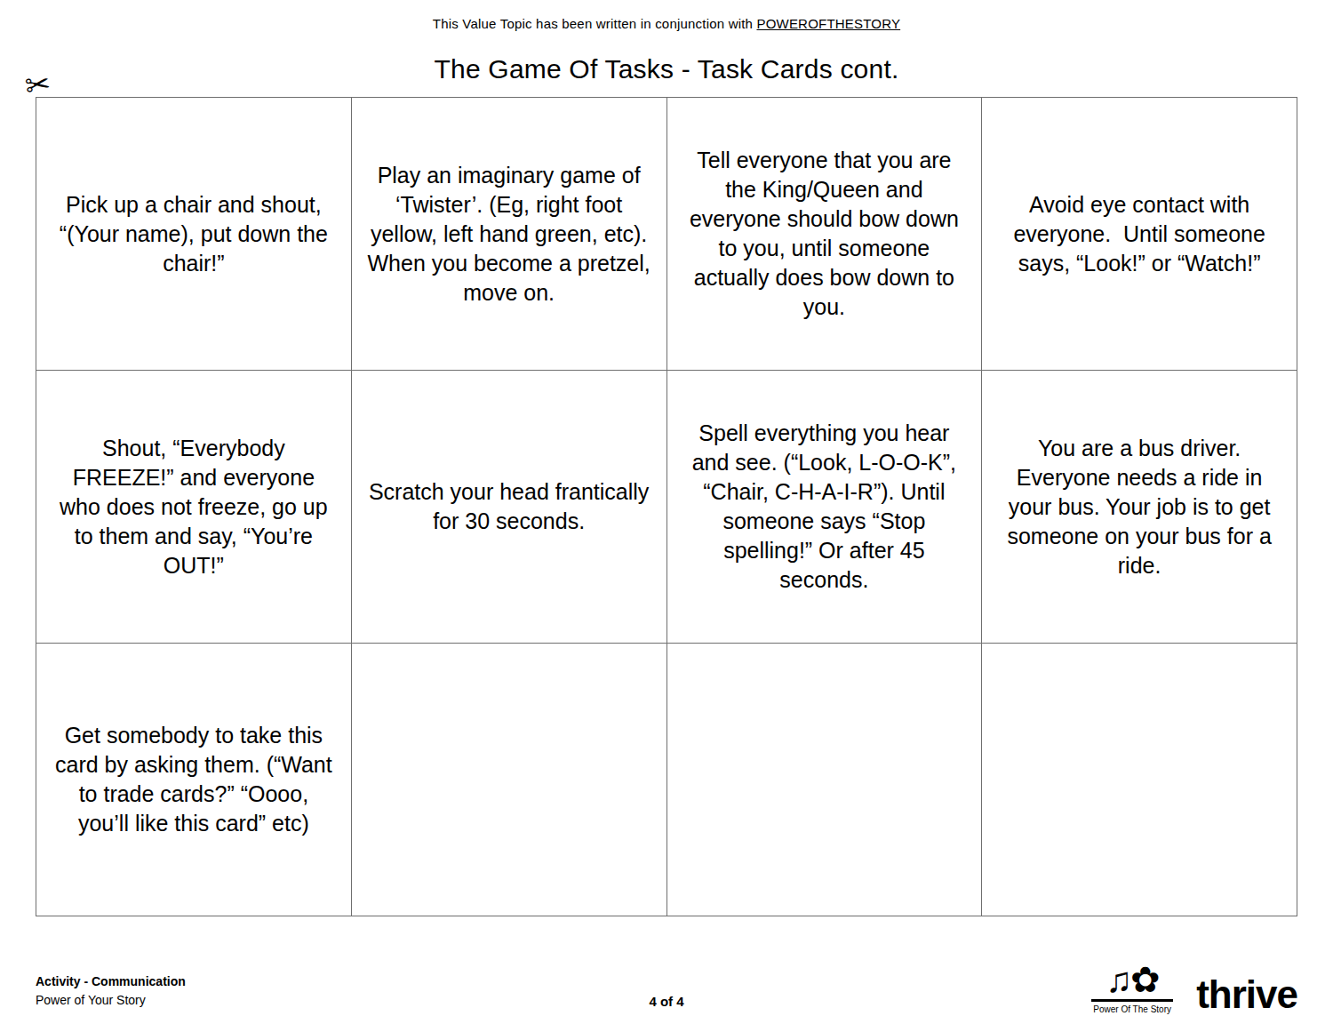This Value Topic has been written in conjunction with POWEROFTHESTORY
The Game Of Tasks - Task Cards cont.
✂
| Pick up a chair and shout, “(Your name), put down the chair!” | Play an imaginary game of ‘Twister’. (Eg, right foot yellow, left hand green, etc). When you become a pretzel, move on. | Tell everyone that you are the King/Queen and everyone should bow down to you, until someone actually does bow down to you. | Avoid eye contact with everyone. Until someone says, “Look!” or “Watch!” |
| Shout, “Everybody FREEZE!” and everyone who does not freeze, go up to them and say, “You’re OUT!” | Scratch your head frantically for 30 seconds. | Spell everything you hear and see. (“Look, L-O-O-K”, “Chair, C-H-A-I-R”). Until someone says “Stop spelling!” Or after 45 seconds. | You are a bus driver. Everyone needs a ride in your bus. Your job is to get someone on your bus for a ride. |
| Get somebody to take this card by asking them. (“Want to trade cards?” “Oooo, you’ll like this card” etc) | | | |
Activity - Communication
Power of Your Story
4 of 4
♫✿
Power Of The Story
thrive